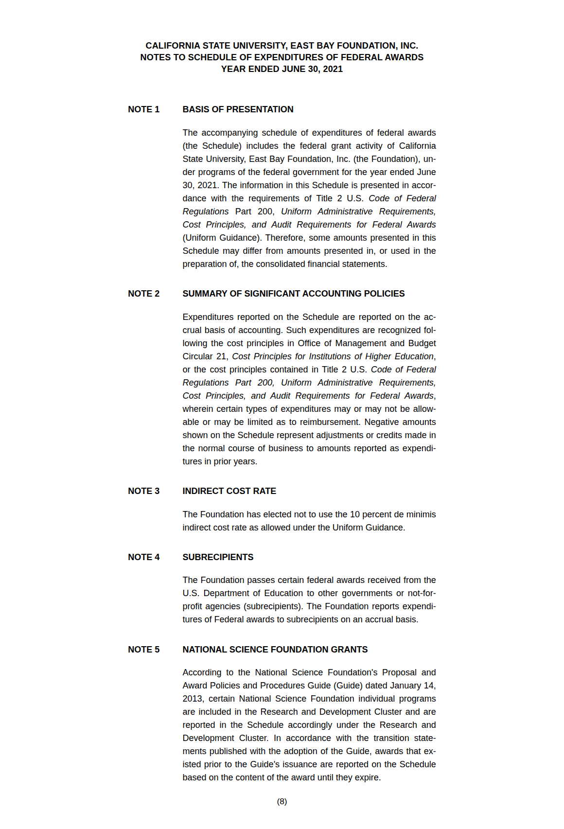CALIFORNIA STATE UNIVERSITY, EAST BAY FOUNDATION, INC.
NOTES TO SCHEDULE OF EXPENDITURES OF FEDERAL AWARDS
YEAR ENDED JUNE 30, 2021
NOTE 1
BASIS OF PRESENTATION
The accompanying schedule of expenditures of federal awards (the Schedule) includes the federal grant activity of California State University, East Bay Foundation, Inc. (the Foundation), under programs of the federal government for the year ended June 30, 2021. The information in this Schedule is presented in accordance with the requirements of Title 2 U.S. Code of Federal Regulations Part 200, Uniform Administrative Requirements, Cost Principles, and Audit Requirements for Federal Awards (Uniform Guidance). Therefore, some amounts presented in this Schedule may differ from amounts presented in, or used in the preparation of, the consolidated financial statements.
NOTE 2
SUMMARY OF SIGNIFICANT ACCOUNTING POLICIES
Expenditures reported on the Schedule are reported on the accrual basis of accounting. Such expenditures are recognized following the cost principles in Office of Management and Budget Circular 21, Cost Principles for Institutions of Higher Education, or the cost principles contained in Title 2 U.S. Code of Federal Regulations Part 200, Uniform Administrative Requirements, Cost Principles, and Audit Requirements for Federal Awards, wherein certain types of expenditures may or may not be allowable or may be limited as to reimbursement. Negative amounts shown on the Schedule represent adjustments or credits made in the normal course of business to amounts reported as expenditures in prior years.
NOTE 3
INDIRECT COST RATE
The Foundation has elected not to use the 10 percent de minimis indirect cost rate as allowed under the Uniform Guidance.
NOTE 4
SUBRECIPIENTS
The Foundation passes certain federal awards received from the U.S. Department of Education to other governments or not-for-profit agencies (subrecipients). The Foundation reports expenditures of Federal awards to subrecipients on an accrual basis.
NOTE 5
NATIONAL SCIENCE FOUNDATION GRANTS
According to the National Science Foundation's Proposal and Award Policies and Procedures Guide (Guide) dated January 14, 2013, certain National Science Foundation individual programs are included in the Research and Development Cluster and are reported in the Schedule accordingly under the Research and Development Cluster. In accordance with the transition statements published with the adoption of the Guide, awards that existed prior to the Guide's issuance are reported on the Schedule based on the content of the award until they expire.
(8)